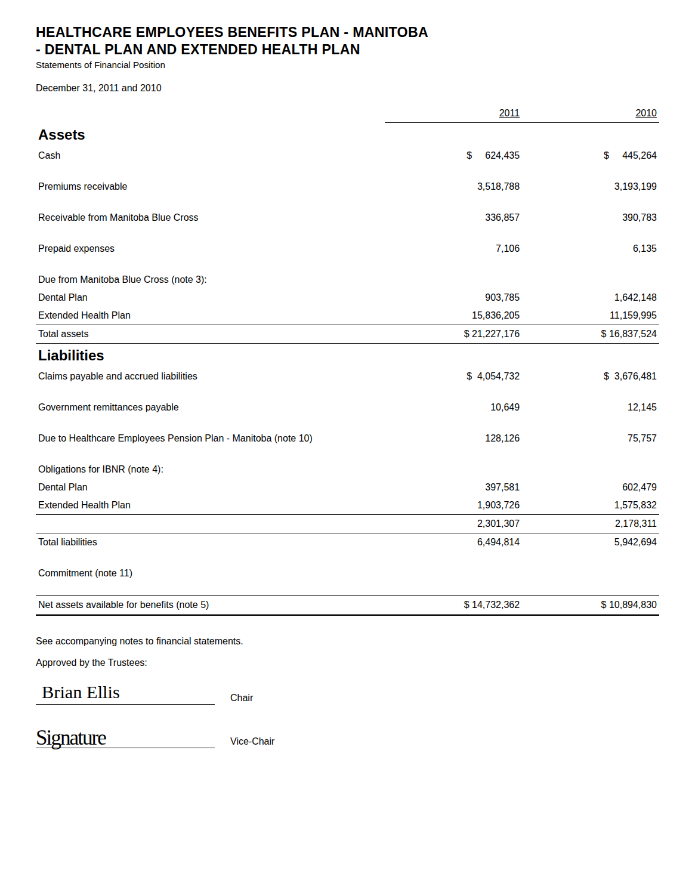HEALTHCARE EMPLOYEES BENEFITS PLAN - MANITOBA
- DENTAL PLAN AND EXTENDED HEALTH PLAN
Statements of Financial Position
December 31, 2011 and 2010
| | 2011 | 2010 |
| --- | --- | --- |
| Assets |
| Cash | $ 624,435 | $ 445,264 |
| Premiums receivable | 3,518,788 | 3,193,199 |
| Receivable from Manitoba Blue Cross | 336,857 | 390,783 |
| Prepaid expenses | 7,106 | 6,135 |
| Due from Manitoba Blue Cross (note 3): | | |
| Dental Plan | 903,785 | 1,642,148 |
| Extended Health Plan | 15,836,205 | 11,159,995 |
| Total assets | $ 21,227,176 | $ 16,837,524 |
| Liabilities |
| Claims payable and accrued liabilities | $ 4,054,732 | $ 3,676,481 |
| Government remittances payable | 10,649 | 12,145 |
| Due to Healthcare Employees Pension Plan - Manitoba (note 10) | 128,126 | 75,757 |
| Obligations for IBNR (note 4): | | |
| Dental Plan | 397,581 | 602,479 |
| Extended Health Plan | 1,903,726 | 1,575,832 |
| | 2,301,307 | 2,178,311 |
| Total liabilities | 6,494,814 | 5,942,694 |
| Commitment (note 11) | | |
| Net assets available for benefits (note 5) | $ 14,732,362 | $ 10,894,830 |
See accompanying notes to financial statements.
Approved by the Trustees:
Brian Ellis
Chair
Signature
Vice-Chair